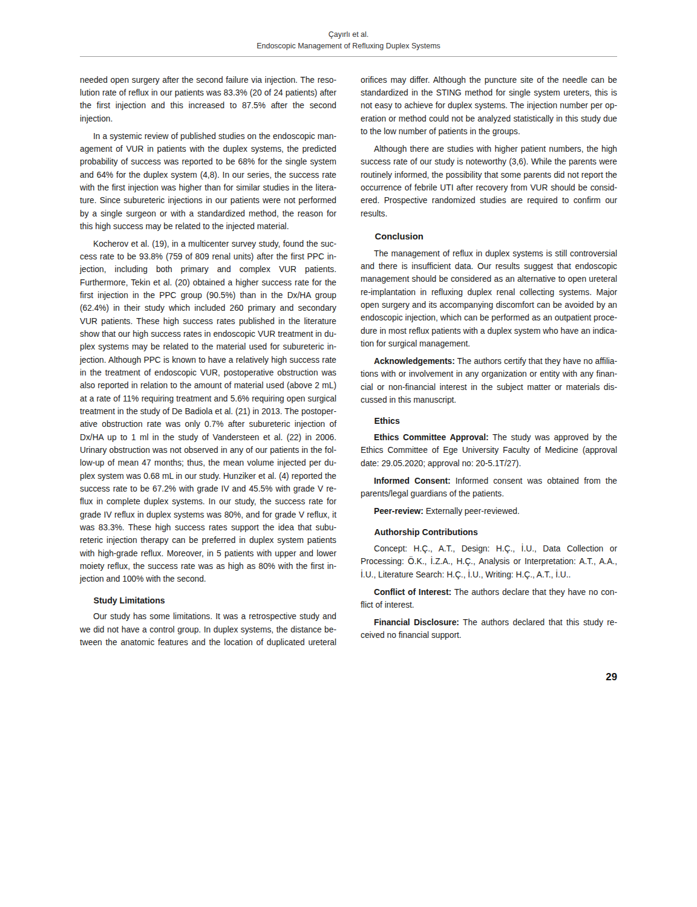Çayırlı et al. Endoscopic Management of Refluxing Duplex Systems
needed open surgery after the second failure via injection. The resolution rate of reflux in our patients was 83.3% (20 of 24 patients) after the first injection and this increased to 87.5% after the second injection.
In a systemic review of published studies on the endoscopic management of VUR in patients with the duplex systems, the predicted probability of success was reported to be 68% for the single system and 64% for the duplex system (4,8). In our series, the success rate with the first injection was higher than for similar studies in the literature. Since subureteric injections in our patients were not performed by a single surgeon or with a standardized method, the reason for this high success may be related to the injected material.
Kocherov et al. (19), in a multicenter survey study, found the success rate to be 93.8% (759 of 809 renal units) after the first PPC injection, including both primary and complex VUR patients. Furthermore, Tekin et al. (20) obtained a higher success rate for the first injection in the PPC group (90.5%) than in the Dx/HA group (62.4%) in their study which included 260 primary and secondary VUR patients. These high success rates published in the literature show that our high success rates in endoscopic VUR treatment in duplex systems may be related to the material used for subureteric injection. Although PPC is known to have a relatively high success rate in the treatment of endoscopic VUR, postoperative obstruction was also reported in relation to the amount of material used (above 2 mL) at a rate of 11% requiring treatment and 5.6% requiring open surgical treatment in the study of De Badiola et al. (21) in 2013. The postoperative obstruction rate was only 0.7% after subureteric injection of Dx/HA up to 1 ml in the study of Vandersteen et al. (22) in 2006. Urinary obstruction was not observed in any of our patients in the follow-up of mean 47 months; thus, the mean volume injected per duplex system was 0.68 mL in our study. Hunziker et al. (4) reported the success rate to be 67.2% with grade IV and 45.5% with grade V reflux in complete duplex systems. In our study, the success rate for grade IV reflux in duplex systems was 80%, and for grade V reflux, it was 83.3%. These high success rates support the idea that subureteric injection therapy can be preferred in duplex system patients with high-grade reflux. Moreover, in 5 patients with upper and lower moiety reflux, the success rate was as high as 80% with the first injection and 100% with the second.
Study Limitations
Our study has some limitations. It was a retrospective study and we did not have a control group. In duplex systems, the distance between the anatomic features and the location of duplicated ureteral orifices may differ. Although the puncture site of the needle can be standardized in the STING method for single system ureters, this is not easy to achieve for duplex systems. The injection number per operation or method could not be analyzed statistically in this study due to the low number of patients in the groups.
Although there are studies with higher patient numbers, the high success rate of our study is noteworthy (3,6). While the parents were routinely informed, the possibility that some parents did not report the occurrence of febrile UTI after recovery from VUR should be considered. Prospective randomized studies are required to confirm our results.
Conclusion
The management of reflux in duplex systems is still controversial and there is insufficient data. Our results suggest that endoscopic management should be considered as an alternative to open ureteral re-implantation in refluxing duplex renal collecting systems. Major open surgery and its accompanying discomfort can be avoided by an endoscopic injection, which can be performed as an outpatient procedure in most reflux patients with a duplex system who have an indication for surgical management.
Acknowledgements: The authors certify that they have no affiliations with or involvement in any organization or entity with any financial or non-financial interest in the subject matter or materials discussed in this manuscript.
Ethics
Ethics Committee Approval: The study was approved by the Ethics Committee of Ege University Faculty of Medicine (approval date: 29.05.2020; approval no: 20-5.1T/27).
Informed Consent: Informed consent was obtained from the parents/legal guardians of the patients.
Peer-review: Externally peer-reviewed.
Authorship Contributions
Concept: H.Ç., A.T., Design: H.Ç., İ.U., Data Collection or Processing: Ö.K., İ.Z.A., H.Ç., Analysis or Interpretation: A.T., A.A., İ.U., Literature Search: H.Ç., İ.U., Writing: H.Ç., A.T., İ.U..
Conflict of Interest: The authors declare that they have no conflict of interest.
Financial Disclosure: The authors declared that this study received no financial support.
29